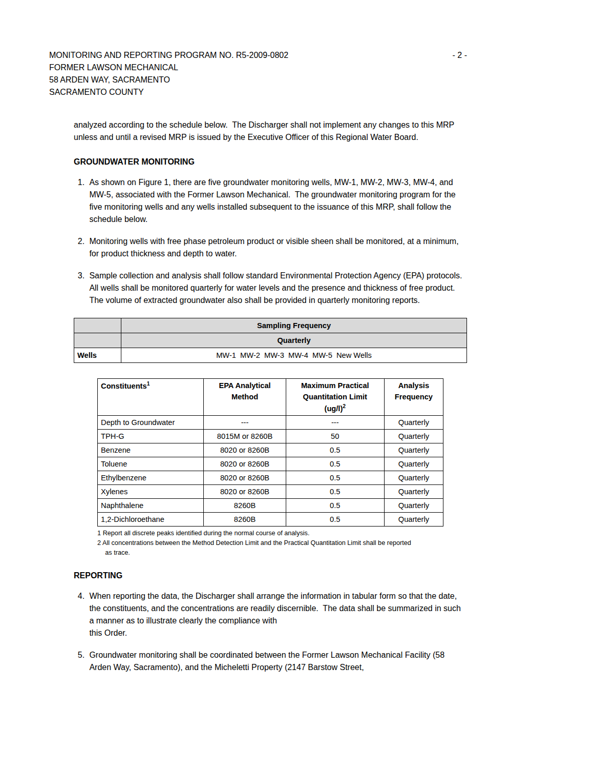Monitoring and Reporting Program No. R5-2009-0802 - 2 -
Former Lawson Mechanical
58 Arden Way, Sacramento
Sacramento County
analyzed according to the schedule below. The Discharger shall not implement any changes to this MRP unless and until a revised MRP is issued by the Executive Officer of this Regional Water Board.
Groundwater Monitoring
As shown on Figure 1, there are five groundwater monitoring wells, MW-1, MW-2, MW-3, MW-4, and MW-5, associated with the Former Lawson Mechanical. The groundwater monitoring program for the five monitoring wells and any wells installed subsequent to the issuance of this MRP, shall follow the schedule below.
Monitoring wells with free phase petroleum product or visible sheen shall be monitored, at a minimum, for product thickness and depth to water.
Sample collection and analysis shall follow standard Environmental Protection Agency (EPA) protocols. All wells shall be monitored quarterly for water levels and the presence and thickness of free product. The volume of extracted groundwater also shall be provided in quarterly monitoring reports.
| | Sampling Frequency |
| | Quarterly |
| Wells | MW-1 MW-2 MW-3 MW-4 MW-5 New Wells |
| Constituents 1 | EPA Analytical Method | Maximum Practical Quantitation Limit (ug/l) 2 | Analysis Frequency |
| --- | --- | --- | --- |
| Depth to Groundwater | --- | --- | Quarterly |
| TPH-G | 8015M or 8260B | 50 | Quarterly |
| Benzene | 8020 or 8260B | 0.5 | Quarterly |
| Toluene | 8020 or 8260B | 0.5 | Quarterly |
| Ethylbenzene | 8020 or 8260B | 0.5 | Quarterly |
| Xylenes | 8020 or 8260B | 0.5 | Quarterly |
| Naphthalene | 8260B | 0.5 | Quarterly |
| 1,2-Dichloroethane | 8260B | 0.5 | Quarterly |
1 Report all discrete peaks identified during the normal course of analysis.
2 All concentrations between the Method Detection Limit and the Practical Quantitation Limit shall be reported
as trace.
Reporting
When reporting the data, the Discharger shall arrange the information in tabular form so that the date, the constituents, and the concentrations are readily discernible. The data shall be summarized in such a manner as to illustrate clearly the compliance with
this Order.
Groundwater monitoring shall be coordinated between the Former Lawson Mechanical Facility (58 Arden Way, Sacramento), and the Micheletti Property (2147 Barstow Street,